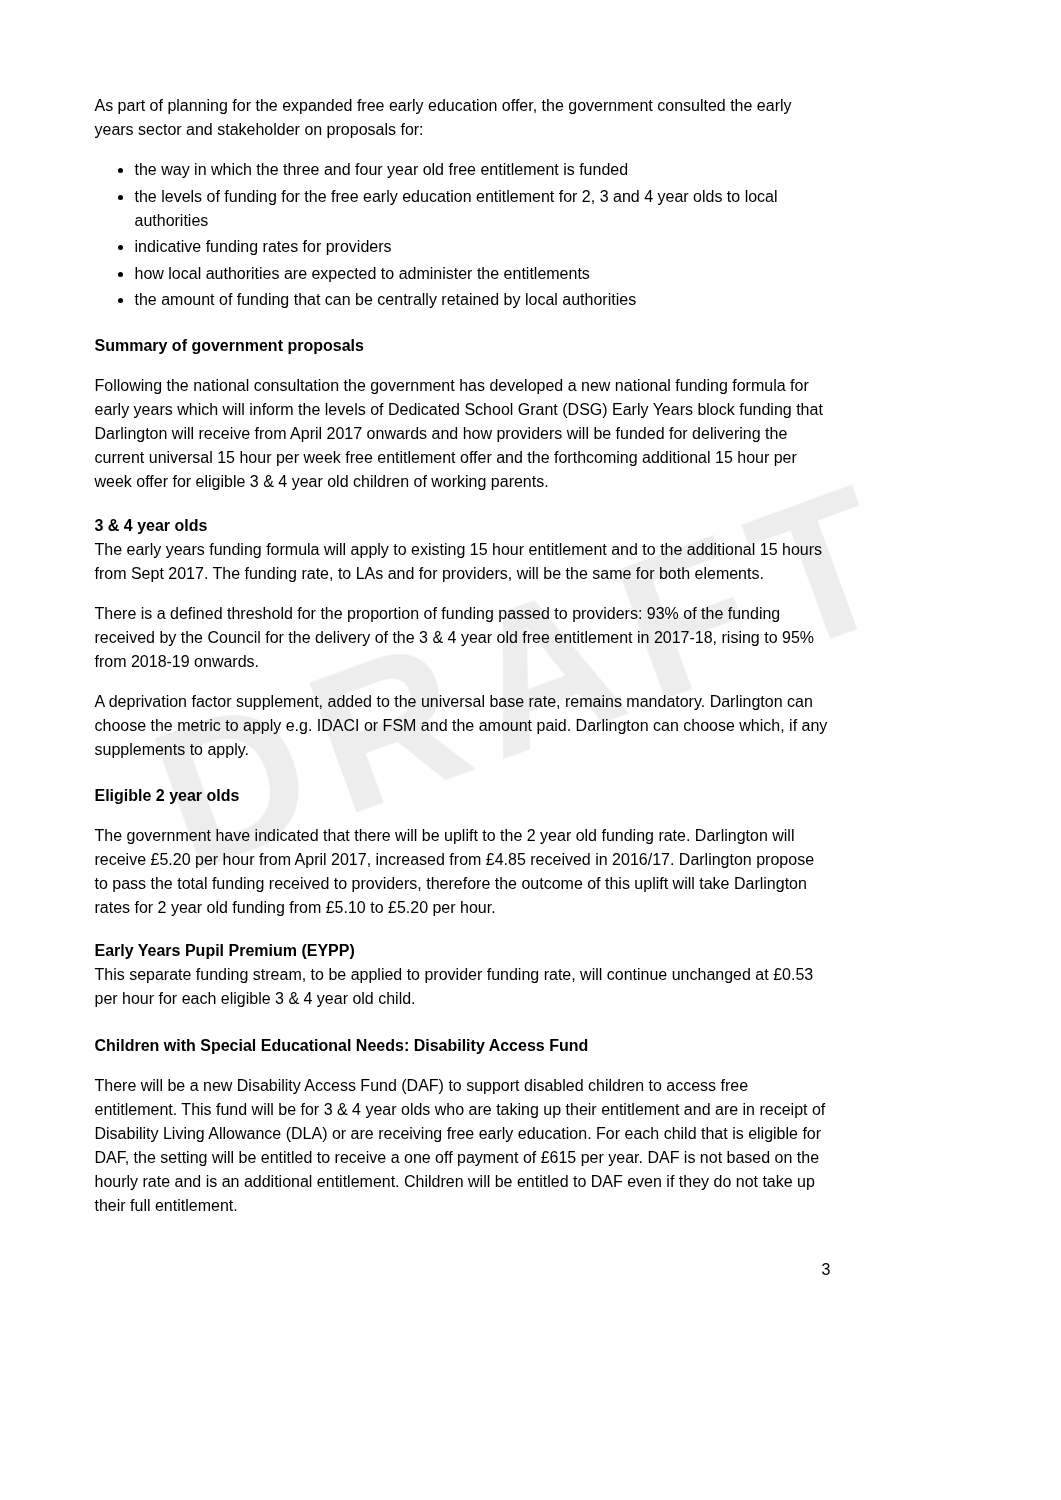DRAFT
As part of planning for the expanded free early education offer, the government consulted the early years sector and stakeholder on proposals for:
the way in which the three and four year old free entitlement is funded
the levels of funding for the free early education entitlement for 2, 3 and 4 year olds to local authorities
indicative funding rates for providers
how local authorities are expected to administer the entitlements
the amount of funding that can be centrally retained by local authorities
Summary of government proposals
Following the national consultation the government has developed a new national funding formula for early years which will inform the levels of Dedicated School Grant (DSG) Early Years block funding that Darlington will receive from April 2017 onwards and how providers will be funded for delivering the current universal 15 hour per week free entitlement offer and the forthcoming additional 15 hour per week offer for eligible 3 & 4 year old children of working parents.
3 & 4 year olds
The early years funding formula will apply to existing 15 hour entitlement and to the additional 15 hours from Sept 2017. The funding rate, to LAs and for providers, will be the same for both elements.
There is a defined threshold for the proportion of funding passed to providers: 93% of the funding received by the Council for the delivery of the 3 & 4 year old free entitlement in 2017-18, rising to 95% from 2018-19 onwards.
A deprivation factor supplement, added to the universal base rate, remains mandatory. Darlington can choose the metric to apply e.g. IDACI or FSM and the amount paid. Darlington can choose which, if any supplements to apply.
Eligible 2 year olds
The government have indicated that there will be uplift to the 2 year old funding rate. Darlington will receive £5.20 per hour from April 2017, increased from £4.85 received in 2016/17. Darlington propose to pass the total funding received to providers, therefore the outcome of this uplift will take Darlington rates for 2 year old funding from £5.10 to £5.20 per hour.
Early Years Pupil Premium (EYPP)
This separate funding stream, to be applied to provider funding rate, will continue unchanged at £0.53 per hour for each eligible 3 & 4 year old child.
Children with Special Educational Needs: Disability Access Fund
There will be a new Disability Access Fund (DAF) to support disabled children to access free entitlement. This fund will be for 3 & 4 year olds who are taking up their entitlement and are in receipt of Disability Living Allowance (DLA) or are receiving free early education. For each child that is eligible for DAF, the setting will be entitled to receive a one off payment of £615 per year. DAF is not based on the hourly rate and is an additional entitlement. Children will be entitled to DAF even if they do not take up their full entitlement.
3